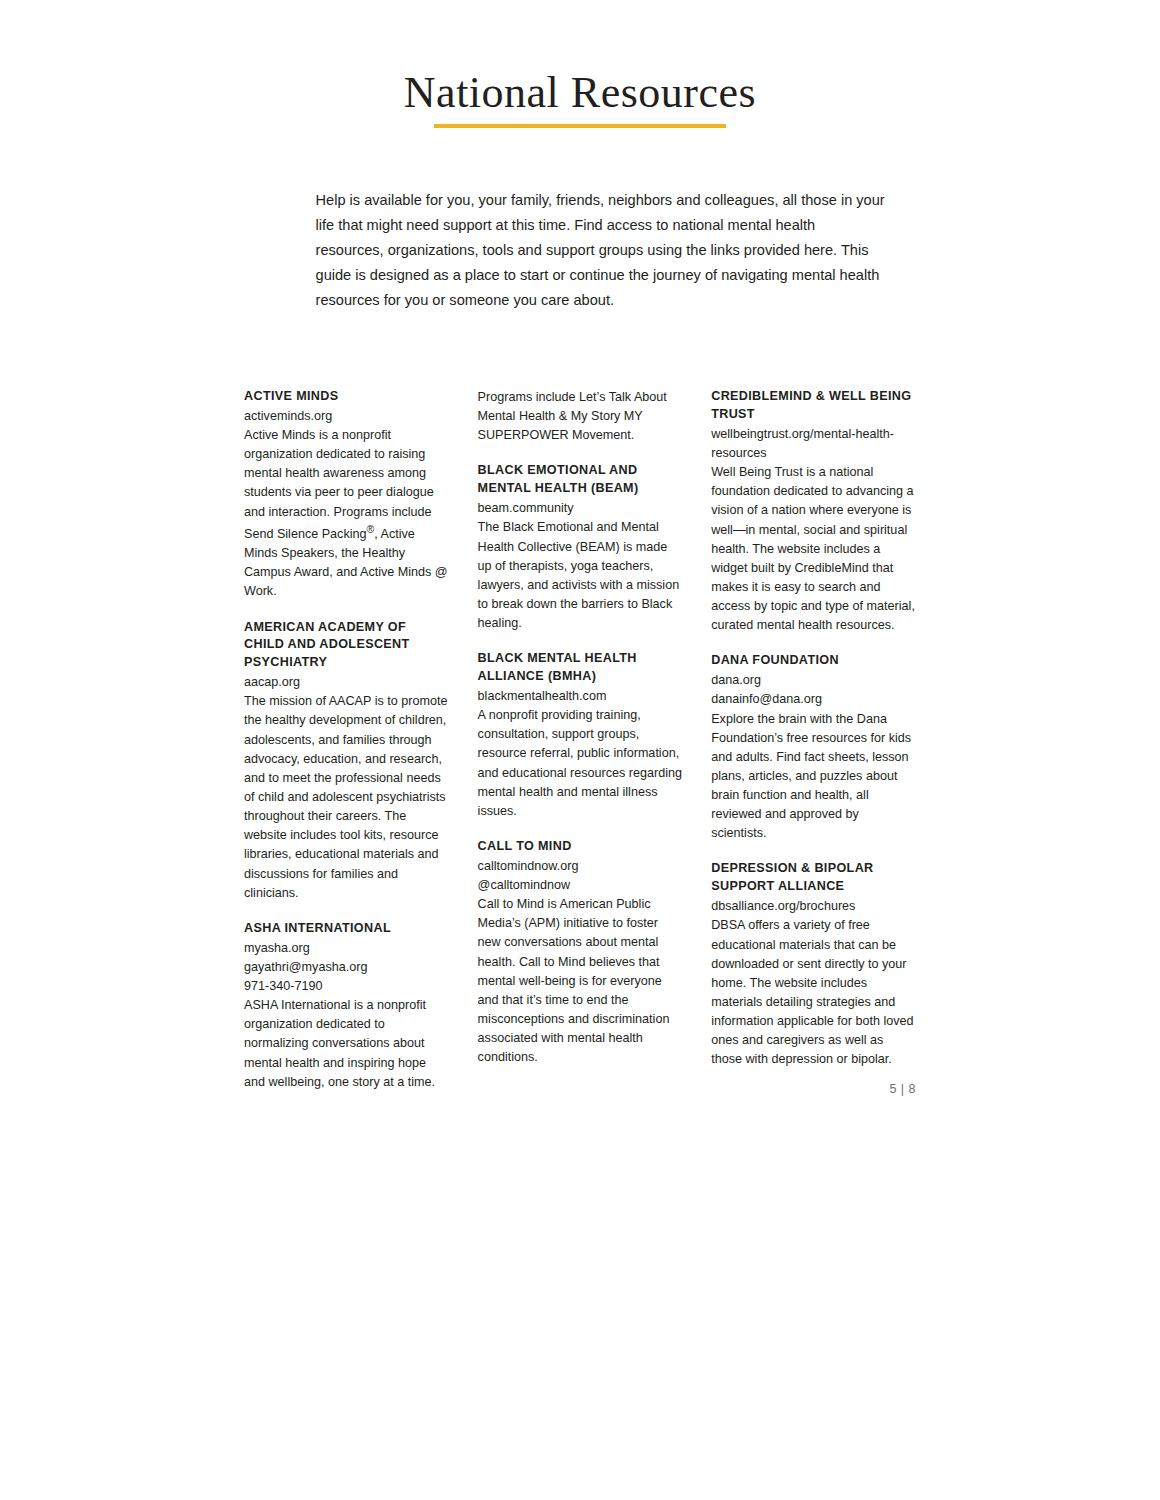National Resources
Help is available for you, your family, friends, neighbors and colleagues, all those in your life that might need support at this time. Find access to national mental health resources, organizations, tools and support groups using the links provided here. This guide is designed as a place to start or continue the journey of navigating mental health resources for you or someone you care about.
Active Minds
activeminds.org
Active Minds is a nonprofit organization dedicated to raising mental health awareness among students via peer to peer dialogue and interaction. Programs include Send Silence Packing®, Active Minds Speakers, the Healthy Campus Award, and Active Minds @ Work.
American Academy of Child and Adolescent Psychiatry
aacap.org
The mission of AACAP is to promote the healthy development of children, adolescents, and families through advocacy, education, and research, and to meet the professional needs of child and adolescent psychiatrists throughout their careers. The website includes tool kits, resource libraries, educational materials and discussions for families and clinicians.
ASHA International
myasha.org
gayathri@myasha.org
971-340-7190
ASHA International is a nonprofit organization dedicated to normalizing conversations about mental health and inspiring hope and wellbeing, one story at a time.
Programs include Let’s Talk About Mental Health & My Story MY SUPERPOWER Movement.
Black Emotional and Mental Health (BEAM)
beam.community
The Black Emotional and Mental Health Collective (BEAM) is made up of therapists, yoga teachers, lawyers, and activists with a mission to break down the barriers to Black healing.
Black Mental Health Alliance (BMHA)
blackmentalhealth.com
A nonprofit providing training, consultation, support groups, resource referral, public information, and educational resources regarding mental health and mental illness issues.
Call to Mind
calltomindnow.org
@calltomindnow
Call to Mind is American Public Media’s (APM) initiative to foster new conversations about mental health. Call to Mind believes that mental well-being is for everyone and that it’s time to end the misconceptions and discrimination associated with mental health conditions.
CredibleMind & Well Being Trust
wellbeingtrust.org/mental-health-resources
Well Being Trust is a national foundation dedicated to advancing a vision of a nation where everyone is well—in mental, social and spiritual health. The website includes a widget built by CredibleMind that makes it is easy to search and access by topic and type of material, curated mental health resources.
Dana Foundation
dana.org
danainfo@dana.org
Explore the brain with the Dana Foundation’s free resources for kids and adults. Find fact sheets, lesson plans, articles, and puzzles about brain function and health, all reviewed and approved by scientists.
Depression & Bipolar Support Alliance
dbsalliance.org/brochures
DBSA offers a variety of free educational materials that can be downloaded or sent directly to your home. The website includes materials detailing strategies and information applicable for both loved ones and caregivers as well as those with depression or bipolar.
5 | 8